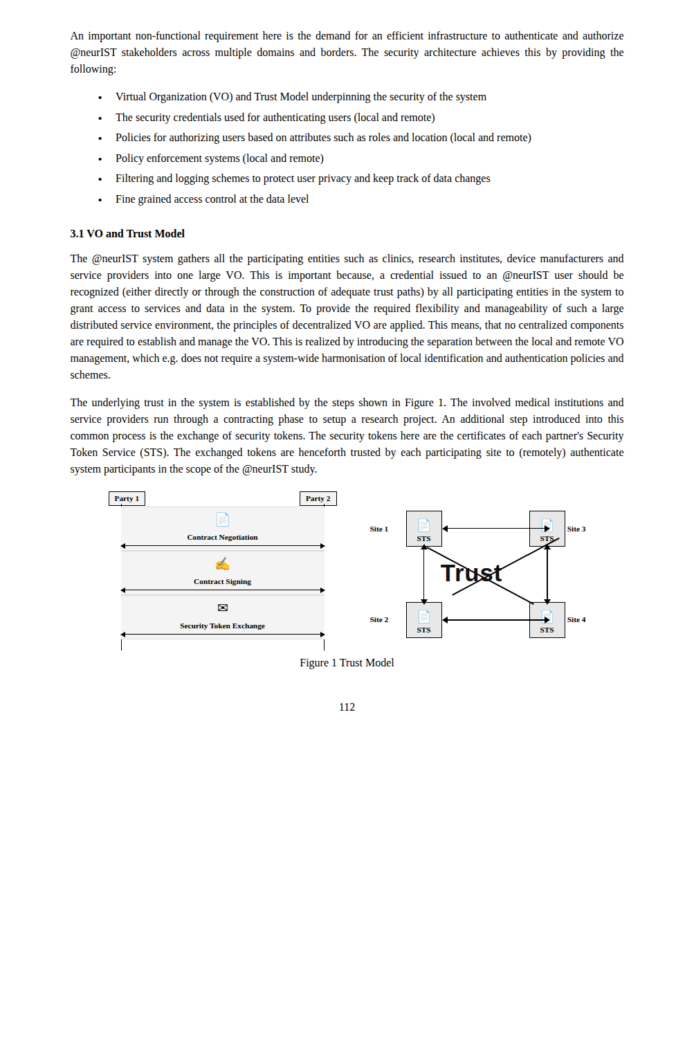An important non-functional requirement here is the demand for an efficient infrastructure to authenticate and authorize @neurIST stakeholders across multiple domains and borders. The security architecture achieves this by providing the following:
Virtual Organization (VO) and Trust Model underpinning the security of the system
The security credentials used for authenticating users (local and remote)
Policies for authorizing users based on attributes such as roles and location (local and remote)
Policy enforcement systems (local and remote)
Filtering and logging schemes to protect user privacy and keep track of data changes
Fine grained access control at the data level
3.1 VO and Trust Model
The @neurIST system gathers all the participating entities such as clinics, research institutes, device manufacturers and service providers into one large VO. This is important because, a credential issued to an @neurIST user should be recognized (either directly or through the construction of adequate trust paths) by all participating entities in the system to grant access to services and data in the system. To provide the required flexibility and manageability of such a large distributed service environment, the principles of decentralized VO are applied. This means, that no centralized components are required to establish and manage the VO. This is realized by introducing the separation between the local and remote VO management, which e.g. does not require a system-wide harmonisation of local identification and authentication policies and schemes.
The underlying trust in the system is established by the steps shown in Figure 1. The involved medical institutions and service providers run through a contracting phase to setup a research project. An additional step introduced into this common process is the exchange of security tokens. The security tokens here are the certificates of each partner's Security Token Service (STS). The exchanged tokens are henceforth trusted by each participating site to (remotely) authenticate system participants in the scope of the @neurIST study.
Party 1
Party 2
📄
Contract Negotiation
✍
Contract Signing
✉
Security Token Exchange
Site 1
Site 3
Site 2
Site 4
📄STS
📄STS
📄STS
📄STS
Trust
Figure 1 Trust Model
112